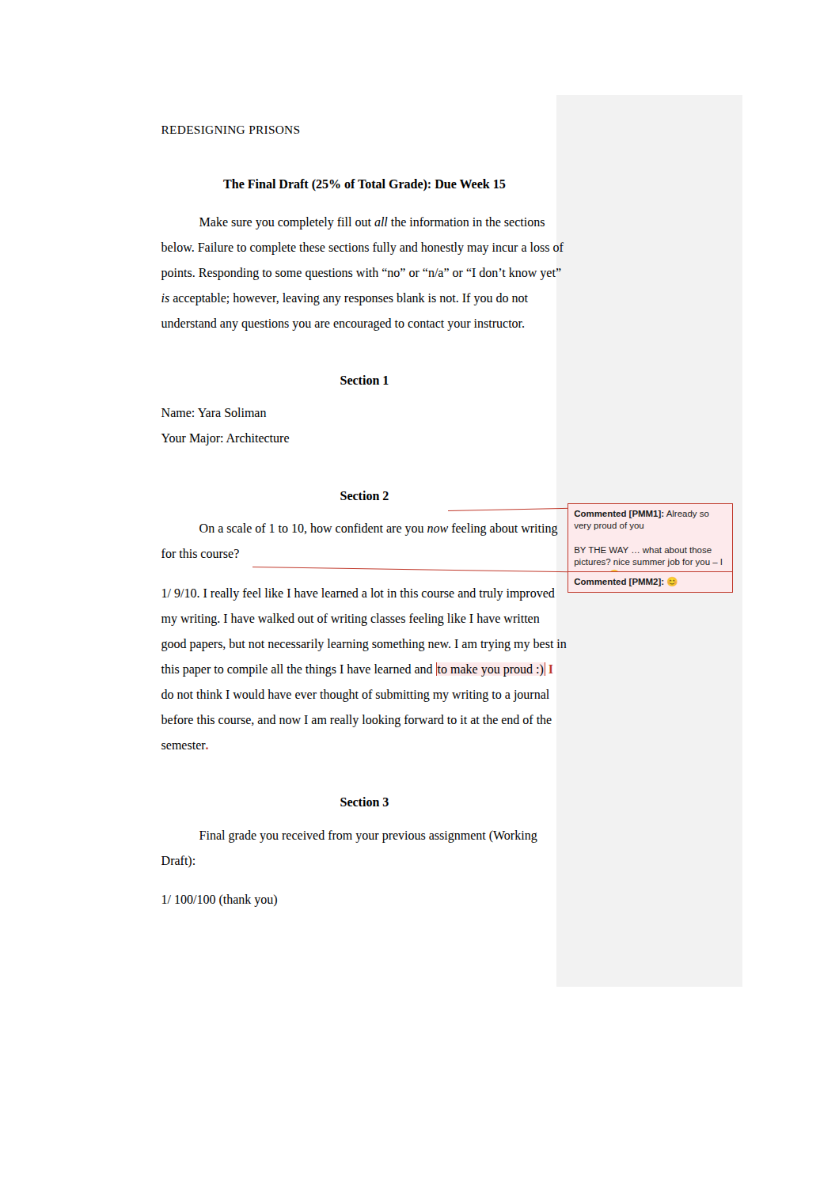Commented [PMM1]: Already so very proud of you
BY THE WAY … what about those pictures? nice summer job for you – I can pay 😊 seriously! Commented [PMM2]: 😊
REDESIGNING PRISONS
The Final Draft (25% of Total Grade): Due Week 15
Make sure you completely fill out all the information in the sections below. Failure to complete these sections fully and honestly may incur a loss of points. Responding to some questions with “no” or “n/a” or “I don’t know yet” is acceptable; however, leaving any responses blank is not. If you do not understand any questions you are encouraged to contact your instructor.
Section 1
Name: Yara Soliman
Your Major: Architecture
Section 2
On a scale of 1 to 10, how confident are you now feeling about writing for this course?
1/ 9/10. I really feel like I have learned a lot in this course and truly improved my writing. I have walked out of writing classes feeling like I have written good papers, but not necessarily learning something new. I am trying my best in this paper to compile all the things I have learned and to make you proud :) I do not think I would have ever thought of submitting my writing to a journal before this course, and now I am really looking forward to it at the end of the semester.
Section 3
Final grade you received from your previous assignment (Working Draft):
1/ 100/100 (thank you)